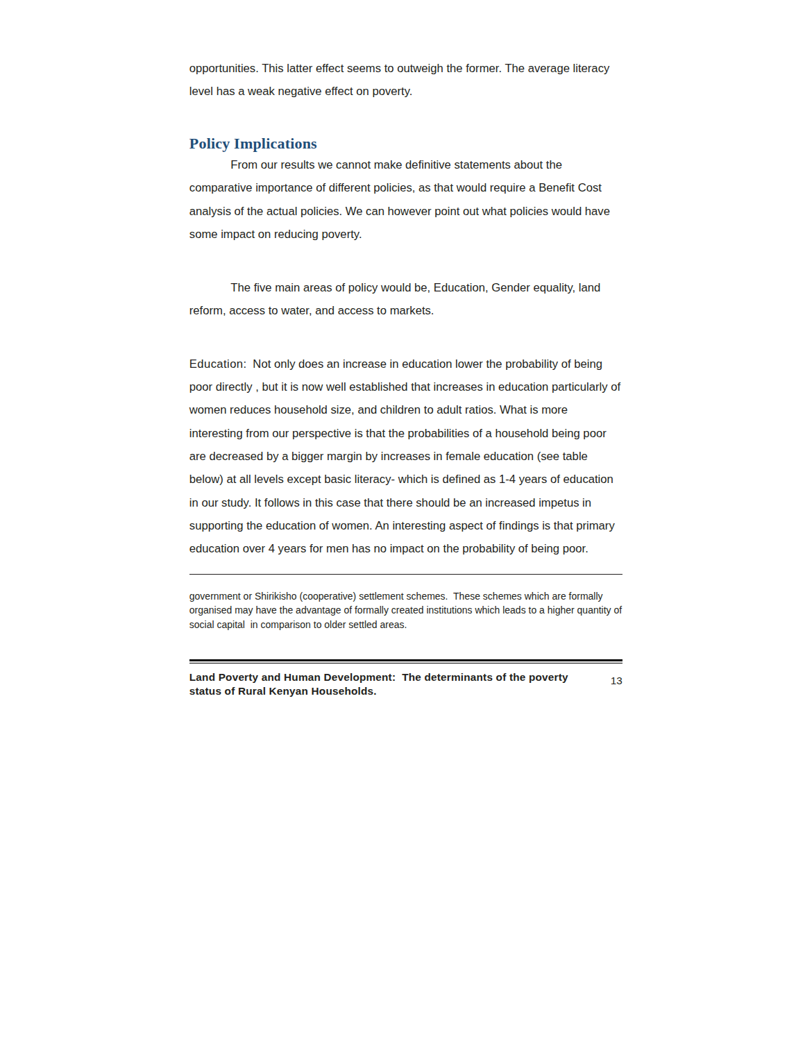opportunities. This latter effect seems to outweigh the former. The average literacy level has a weak negative effect on poverty.
Policy Implications
From our results we cannot make definitive statements about the comparative importance of different policies, as that would require a Benefit Cost analysis of the actual policies. We can however point out what policies would have some impact on reducing poverty.
The five main areas of policy would be, Education, Gender equality, land reform, access to water, and access to markets.
Education: Not only does an increase in education lower the probability of being poor directly , but it is now well established that increases in education particularly of women reduces household size, and children to adult ratios. What is more interesting from our perspective is that the probabilities of a household being poor are decreased by a bigger margin by increases in female education (see table below) at all levels except basic literacy- which is defined as 1-4 years of education in our study. It follows in this case that there should be an increased impetus in supporting the education of women. An interesting aspect of findings is that primary education over 4 years for men has no impact on the probability of being poor.
government or Shirikisho (cooperative) settlement schemes. These schemes which are formally organised may have the advantage of formally created institutions which leads to a higher quantity of social capital in comparison to older settled areas.
Land Poverty and Human Development: The determinants of the poverty status of Rural Kenyan Households.
13